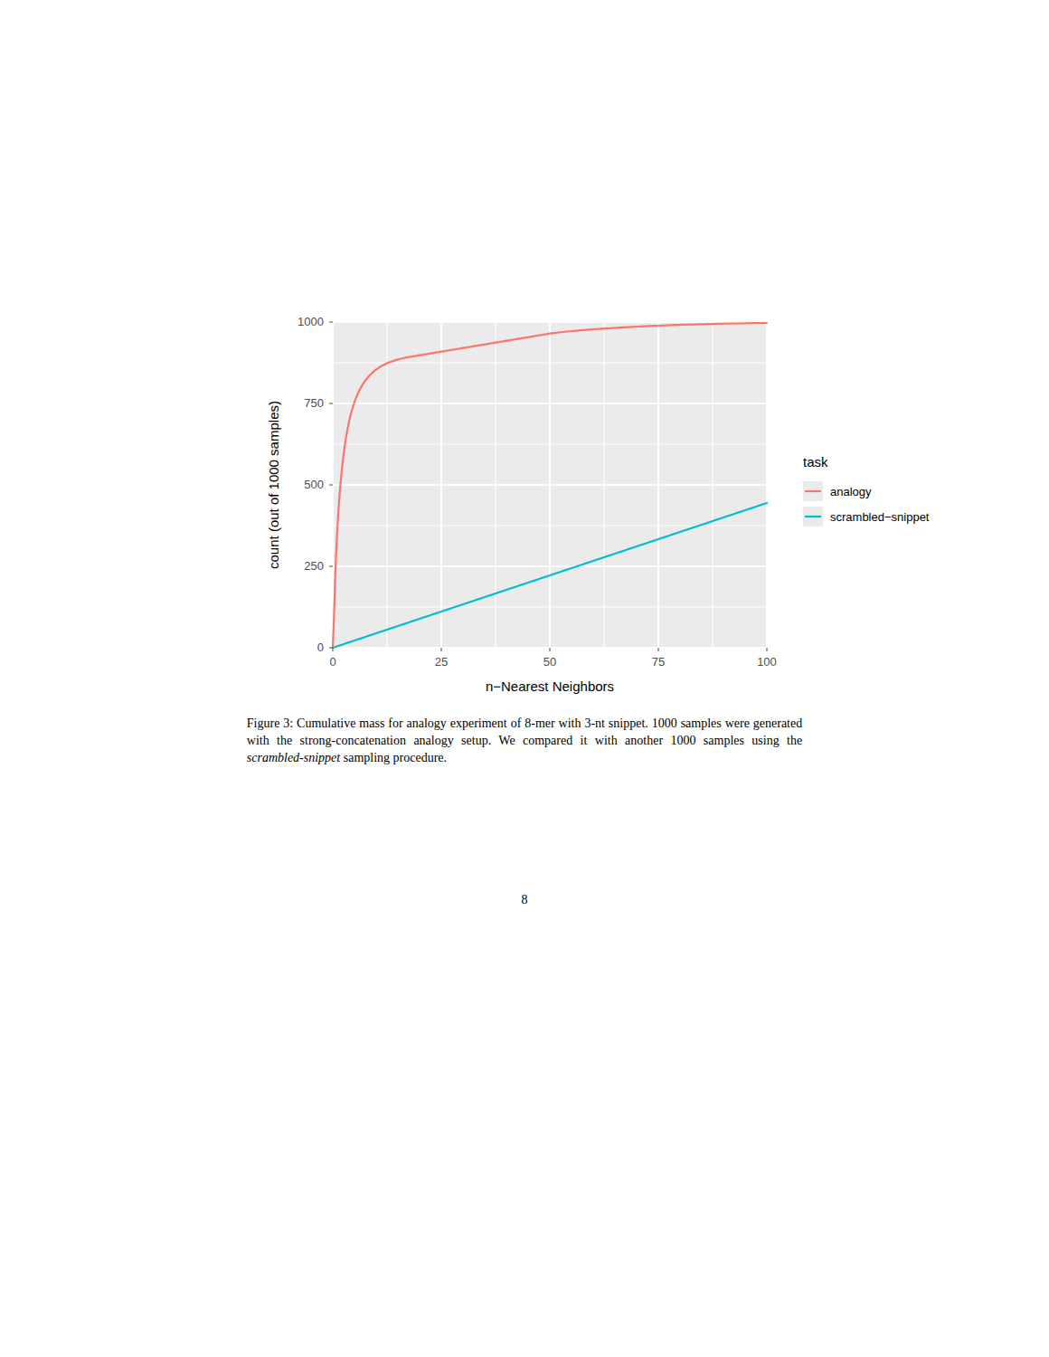Cumulative mass for analogy experiment of 8-mer with 3-nt snippet Line chart with x-axis n-Nearest Neighbors from 0 to 100 and y-axis count out of 1000 samples from 0 to 1000. The analogy curve rises steeply to about 990 by 100 neighbors. The scrambled-snippet curve rises slowly to about 310 by 100 neighbors. 0 250 500 750 1000 0 25 50 75 100 n−Nearest Neighbors count (out of 1000 samples) task analogy scrambled−snippet
Figure 3: Cumulative mass for analogy experiment of 8-mer with 3-nt snippet. 1000 samples were generated with the strong-concatenation analogy setup. We compared it with another 1000 samples using the scrambled-snippet sampling procedure.
8